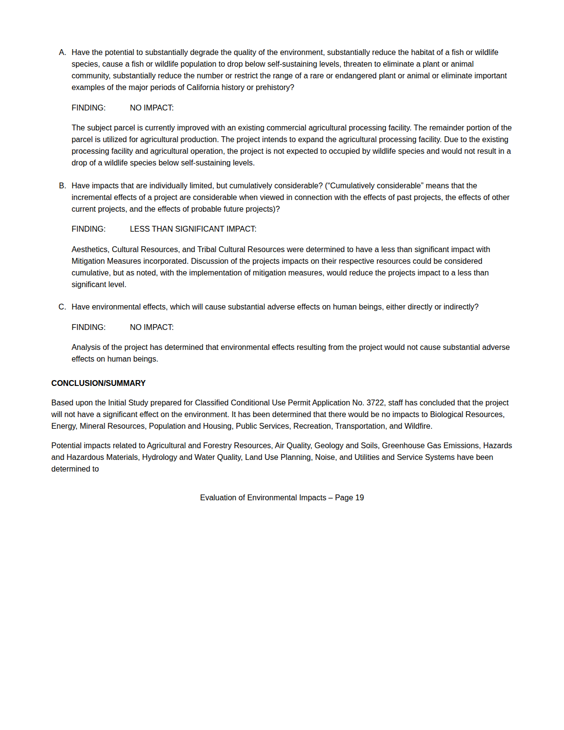Have the potential to substantially degrade the quality of the environment, substantially reduce the habitat of a fish or wildlife species, cause a fish or wildlife population to drop below self-sustaining levels, threaten to eliminate a plant or animal community, substantially reduce the number or restrict the range of a rare or endangered plant or animal or eliminate important examples of the major periods of California history or prehistory?
FINDING: NO IMPACT:
The subject parcel is currently improved with an existing commercial agricultural processing facility. The remainder portion of the parcel is utilized for agricultural production. The project intends to expand the agricultural processing facility. Due to the existing processing facility and agricultural operation, the project is not expected to occupied by wildlife species and would not result in a drop of a wildlife species below self-sustaining levels.
Have impacts that are individually limited, but cumulatively considerable? (“Cumulatively considerable” means that the incremental effects of a project are considerable when viewed in connection with the effects of past projects, the effects of other current projects, and the effects of probable future projects)?
FINDING: LESS THAN SIGNIFICANT IMPACT:
Aesthetics, Cultural Resources, and Tribal Cultural Resources were determined to have a less than significant impact with Mitigation Measures incorporated. Discussion of the projects impacts on their respective resources could be considered cumulative, but as noted, with the implementation of mitigation measures, would reduce the projects impact to a less than significant level.
Have environmental effects, which will cause substantial adverse effects on human beings, either directly or indirectly?
FINDING: NO IMPACT:
Analysis of the project has determined that environmental effects resulting from the project would not cause substantial adverse effects on human beings.
CONCLUSION/SUMMARY
Based upon the Initial Study prepared for Classified Conditional Use Permit Application No. 3722, staff has concluded that the project will not have a significant effect on the environment. It has been determined that there would be no impacts to Biological Resources, Energy, Mineral Resources, Population and Housing, Public Services, Recreation, Transportation, and Wildfire.
Potential impacts related to Agricultural and Forestry Resources, Air Quality, Geology and Soils, Greenhouse Gas Emissions, Hazards and Hazardous Materials, Hydrology and Water Quality, Land Use Planning, Noise, and Utilities and Service Systems have been determined to
Evaluation of Environmental Impacts – Page 19